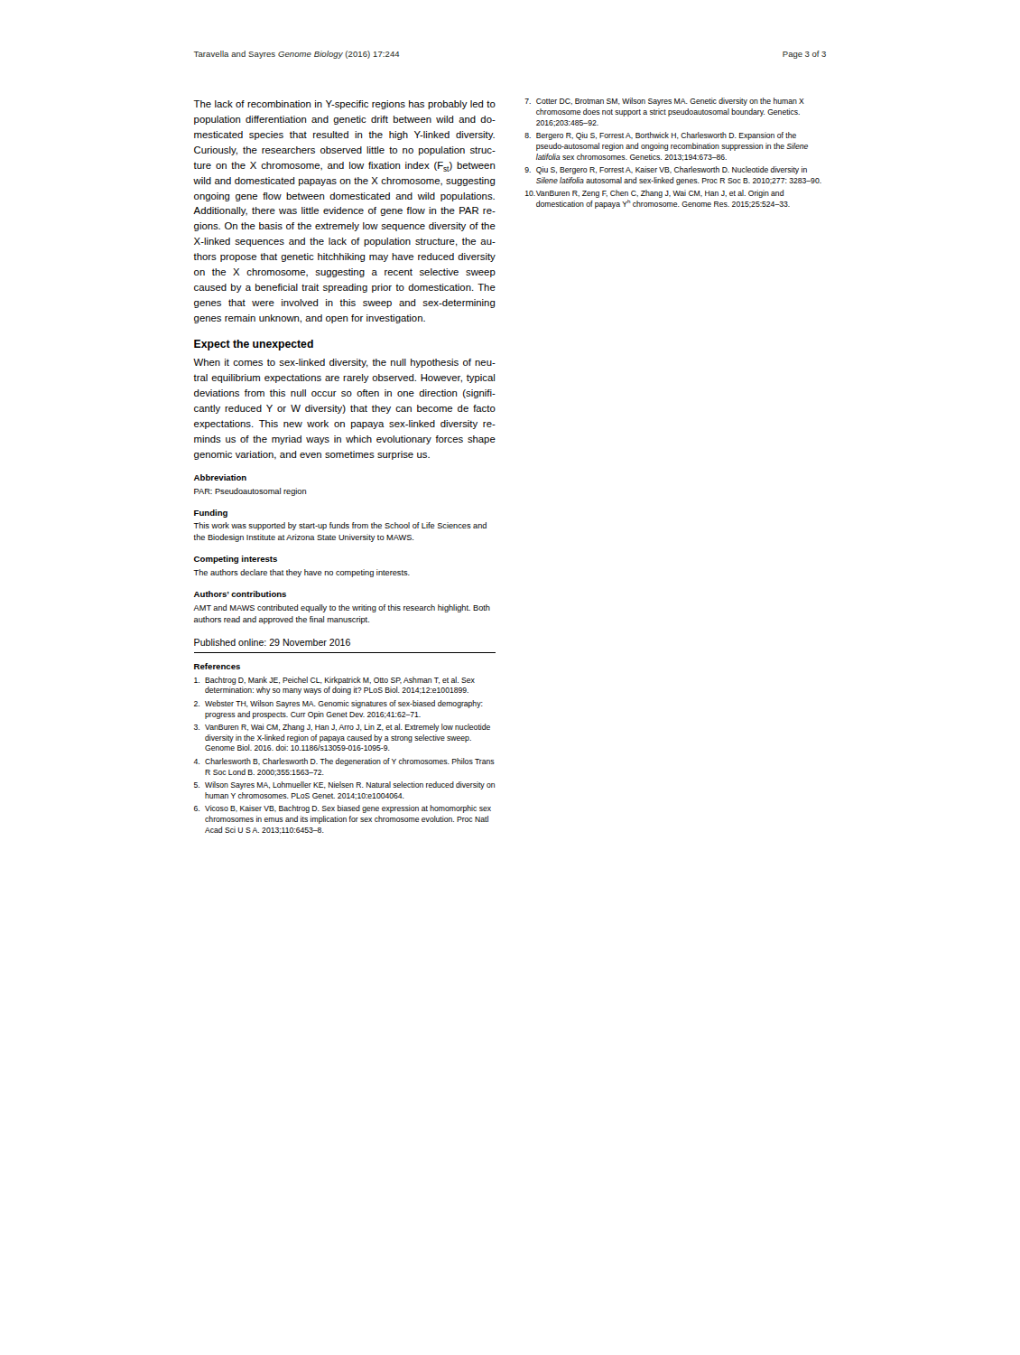Taravella and Sayres Genome Biology (2016) 17:244
Page 3 of 3
The lack of recombination in Y-specific regions has probably led to population differentiation and genetic drift between wild and domesticated species that resulted in the high Y-linked diversity. Curiously, the researchers observed little to no population structure on the X chromosome, and low fixation index (Fst) between wild and domesticated papayas on the X chromosome, suggesting ongoing gene flow between domesticated and wild populations. Additionally, there was little evidence of gene flow in the PAR regions. On the basis of the extremely low sequence diversity of the X-linked sequences and the lack of population structure, the authors propose that genetic hitchhiking may have reduced diversity on the X chromosome, suggesting a recent selective sweep caused by a beneficial trait spreading prior to domestication. The genes that were involved in this sweep and sex-determining genes remain unknown, and open for investigation.
Expect the unexpected
When it comes to sex-linked diversity, the null hypothesis of neutral equilibrium expectations are rarely observed. However, typical deviations from this null occur so often in one direction (significantly reduced Y or W diversity) that they can become de facto expectations. This new work on papaya sex-linked diversity reminds us of the myriad ways in which evolutionary forces shape genomic variation, and even sometimes surprise us.
Abbreviation
PAR: Pseudoautosomal region
Funding
This work was supported by start-up funds from the School of Life Sciences and the Biodesign Institute at Arizona State University to MAWS.
Competing interests
The authors declare that they have no competing interests.
Authors’ contributions
AMT and MAWS contributed equally to the writing of this research highlight. Both authors read and approved the final manuscript.
Published online: 29 November 2016
References
1. Bachtrog D, Mank JE, Peichel CL, Kirkpatrick M, Otto SP, Ashman T, et al. Sex determination: why so many ways of doing it? PLoS Biol. 2014;12:e1001899.
2. Webster TH, Wilson Sayres MA. Genomic signatures of sex-biased demography: progress and prospects. Curr Opin Genet Dev. 2016;41:62–71.
3. VanBuren R, Wai CM, Zhang J, Han J, Arro J, Lin Z, et al. Extremely low nucleotide diversity in the X-linked region of papaya caused by a strong selective sweep. Genome Biol. 2016. doi: 10.1186/s13059-016-1095-9.
4. Charlesworth B, Charlesworth D. The degeneration of Y chromosomes. Philos Trans R Soc Lond B. 2000;355:1563–72.
5. Wilson Sayres MA, Lohmueller KE, Nielsen R. Natural selection reduced diversity on human Y chromosomes. PLoS Genet. 2014;10:e1004064.
6. Vicoso B, Kaiser VB, Bachtrog D. Sex biased gene expression at homomorphic sex chromosomes in emus and its implication for sex chromosome evolution. Proc Natl Acad Sci U S A. 2013;110:6453–8.
7. Cotter DC, Brotman SM, Wilson Sayres MA. Genetic diversity on the human X chromosome does not support a strict pseudoautosomal boundary. Genetics. 2016;203:485–92.
8. Bergero R, Qiu S, Forrest A, Borthwick H, Charlesworth D. Expansion of the pseudo-autosomal region and ongoing recombination suppression in the Silene latifolia sex chromosomes. Genetics. 2013;194:673–86.
9. Qiu S, Bergero R, Forrest A, Kaiser VB, Charlesworth D. Nucleotide diversity in Silene latifolia autosomal and sex-linked genes. Proc R Soc B. 2010;277: 3283–90.
10. VanBuren R, Zeng F, Chen C, Zhang J, Wai CM, Han J, et al. Origin and domestication of papaya Yh chromosome. Genome Res. 2015;25:524–33.